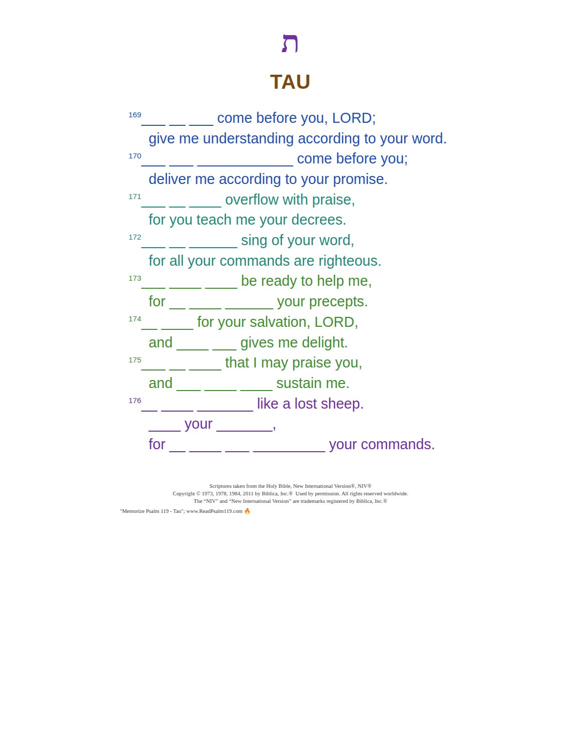ת
TAU
169___ __ ___ come before you, LORD; give me understanding according to your word.
170___ ___ ____________ come before you; deliver me according to your promise.
171___ __ ____ overflow with praise, for you teach me your decrees.
172___ __ ______ sing of your word, for all your commands are righteous.
173___ ____ ____ be ready to help me, for __ ____ ______ your precepts.
174__ ____ for your salvation, LORD, and ____ ___ gives me delight.
175___ __ ____ that I may praise you, and ___ ____ ____ sustain me.
176__ ____ _______ like a lost sheep. ____ your _______, for __ ____ ___ _________ your commands.
Scriptures taken from the Holy Bible, New International Version®, NIV®
Copyright © 1973, 1978, 1984, 2011 by Biblica, Inc.® Used by permission. All rights reserved worldwide.
The “NIV” and “New International Version” are trademarks registered by Biblica, Inc.®
"Memorize Psalm 119 - Tau"; www.ReadPsalm119.com 🔥